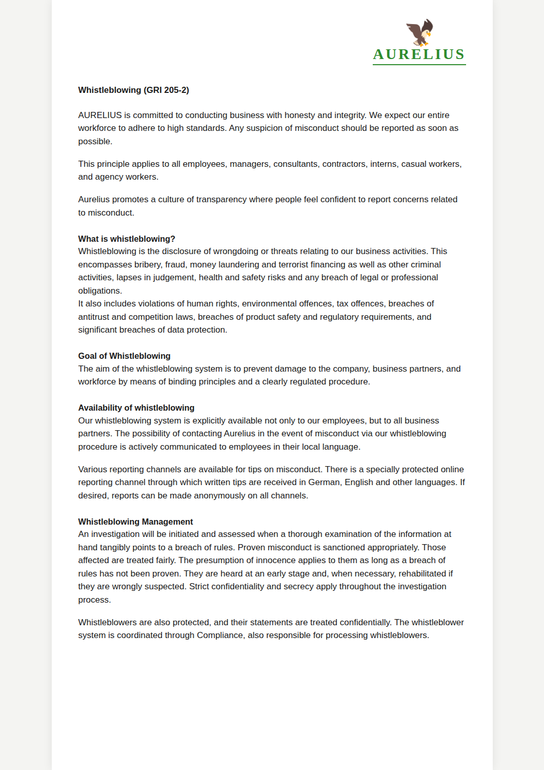🦅 AURELIUS
Whistleblowing (GRI 205-2)
AURELIUS is committed to conducting business with honesty and integrity. We expect our entire workforce to adhere to high standards. Any suspicion of misconduct should be reported as soon as possible.
This principle applies to all employees, managers, consultants, contractors, interns, casual workers, and agency workers.
Aurelius promotes a culture of transparency where people feel confident to report concerns related to misconduct.
What is whistleblowing?
Whistleblowing is the disclosure of wrongdoing or threats relating to our business activities. This encompasses bribery, fraud, money laundering and terrorist financing as well as other criminal activities, lapses in judgement, health and safety risks and any breach of legal or professional obligations.
It also includes violations of human rights, environmental offences, tax offences, breaches of antitrust and competition laws, breaches of product safety and regulatory requirements, and significant breaches of data protection.
Goal of Whistleblowing
The aim of the whistleblowing system is to prevent damage to the company, business partners, and workforce by means of binding principles and a clearly regulated procedure.
Availability of whistleblowing
Our whistleblowing system is explicitly available not only to our employees, but to all business partners. The possibility of contacting Aurelius in the event of misconduct via our whistleblowing procedure is actively communicated to employees in their local language.
Various reporting channels are available for tips on misconduct. There is a specially protected online reporting channel through which written tips are received in German, English and other languages. If desired, reports can be made anonymously on all channels.
Whistleblowing Management
An investigation will be initiated and assessed when a thorough examination of the information at hand tangibly points to a breach of rules. Proven misconduct is sanctioned appropriately. Those affected are treated fairly. The presumption of innocence applies to them as long as a breach of rules has not been proven. They are heard at an early stage and, when necessary, rehabilitated if they are wrongly suspected. Strict confidentiality and secrecy apply throughout the investigation process.
Whistleblowers are also protected, and their statements are treated confidentially. The whistleblower system is coordinated through Compliance, also responsible for processing whistleblowers.